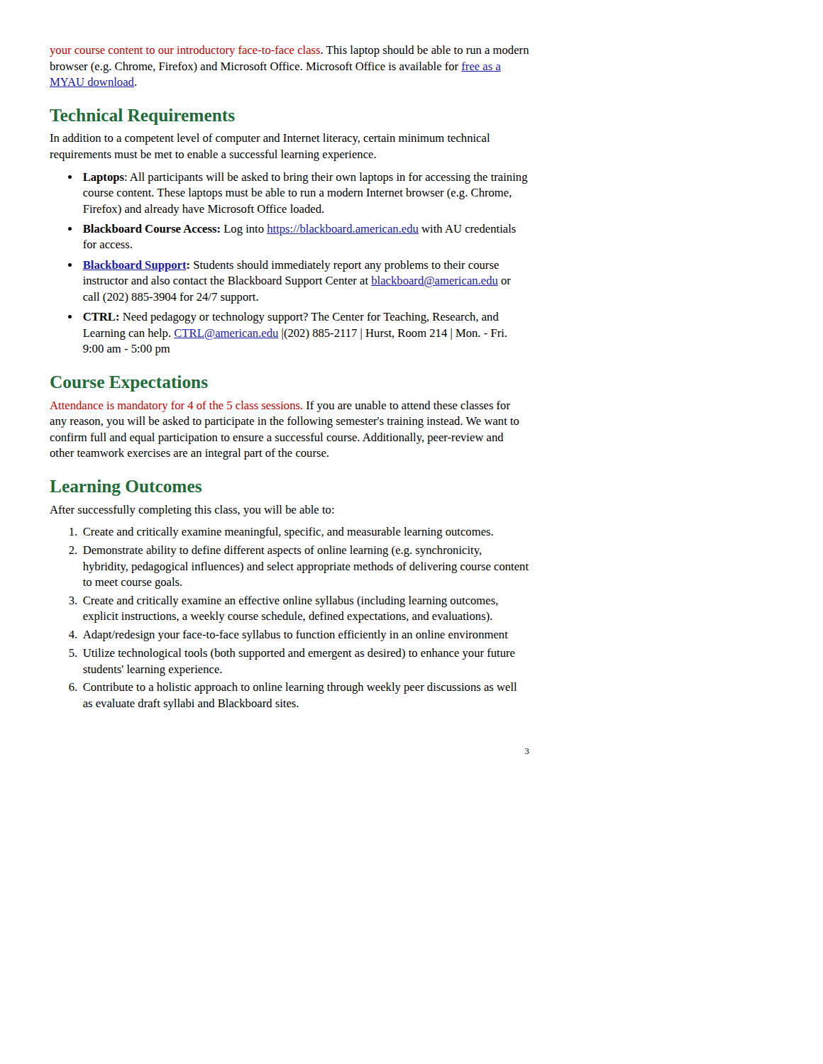your course content to our introductory face-to-face class. This laptop should be able to run a modern browser (e.g. Chrome, Firefox) and Microsoft Office. Microsoft Office is available for free as a MYAU download.
Technical Requirements
In addition to a competent level of computer and Internet literacy, certain minimum technical requirements must be met to enable a successful learning experience.
Laptops: All participants will be asked to bring their own laptops in for accessing the training course content. These laptops must be able to run a modern Internet browser (e.g. Chrome, Firefox) and already have Microsoft Office loaded.
Blackboard Course Access: Log into https://blackboard.american.edu with AU credentials for access.
Blackboard Support: Students should immediately report any problems to their course instructor and also contact the Blackboard Support Center at blackboard@american.edu or call (202) 885-3904 for 24/7 support.
CTRL: Need pedagogy or technology support? The Center for Teaching, Research, and Learning can help. CTRL@american.edu |(202) 885-2117 | Hurst, Room 214 | Mon. - Fri. 9:00 am - 5:00 pm
Course Expectations
Attendance is mandatory for 4 of the 5 class sessions. If you are unable to attend these classes for any reason, you will be asked to participate in the following semester's training instead. We want to confirm full and equal participation to ensure a successful course. Additionally, peer-review and other teamwork exercises are an integral part of the course.
Learning Outcomes
After successfully completing this class, you will be able to:
Create and critically examine meaningful, specific, and measurable learning outcomes.
Demonstrate ability to define different aspects of online learning (e.g. synchronicity, hybridity, pedagogical influences) and select appropriate methods of delivering course content to meet course goals.
Create and critically examine an effective online syllabus (including learning outcomes, explicit instructions, a weekly course schedule, defined expectations, and evaluations).
Adapt/redesign your face-to-face syllabus to function efficiently in an online environment
Utilize technological tools (both supported and emergent as desired) to enhance your future students' learning experience.
Contribute to a holistic approach to online learning through weekly peer discussions as well as evaluate draft syllabi and Blackboard sites.
3